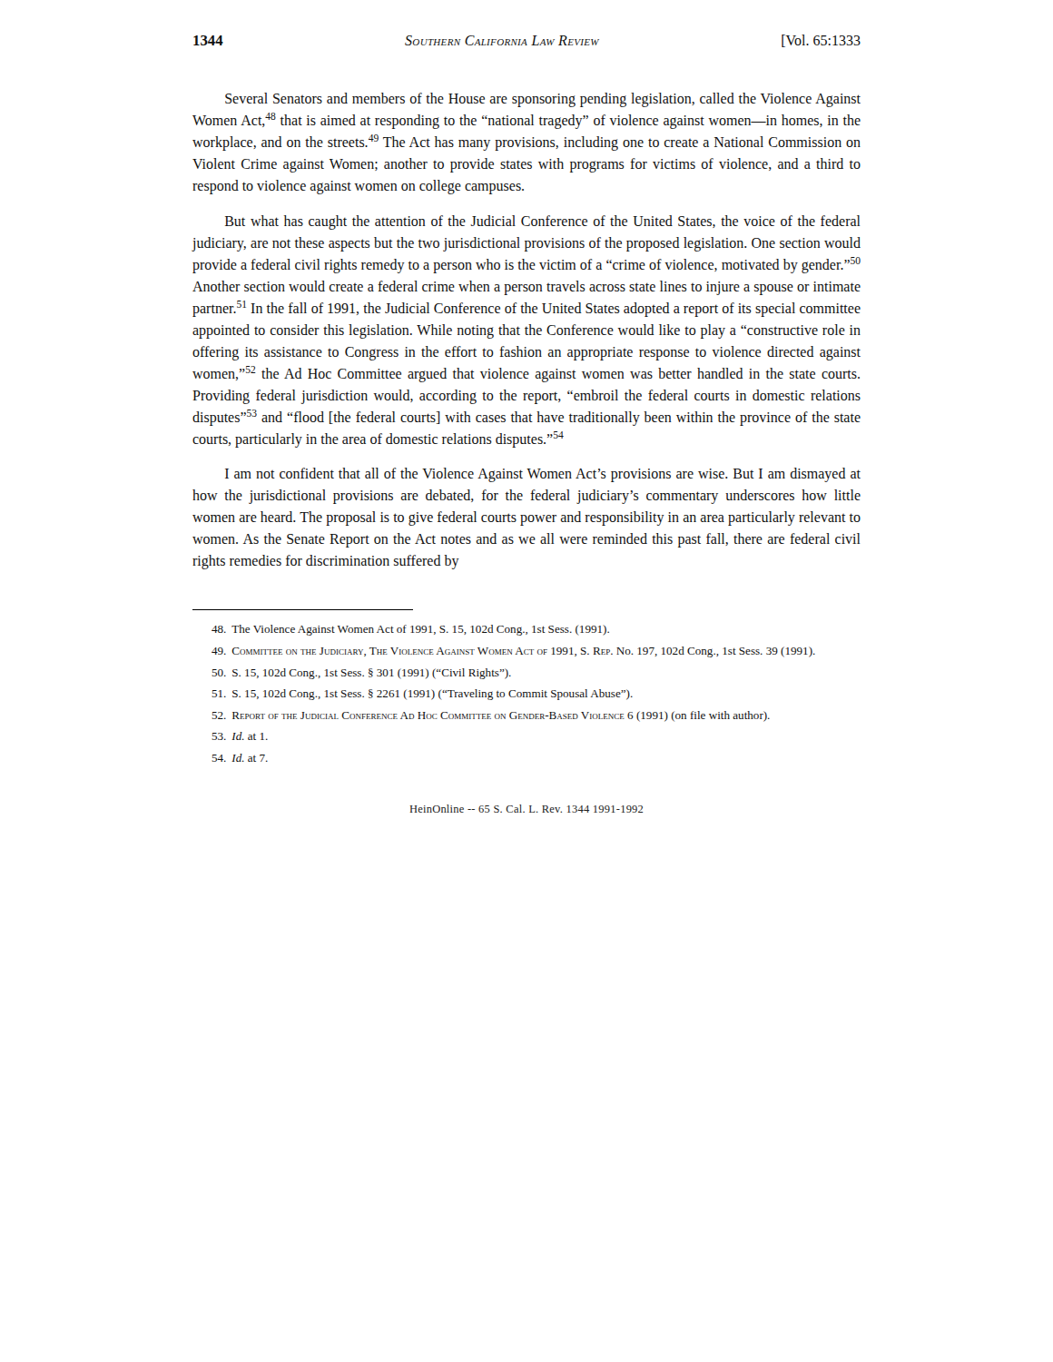1344 Southern California Law Review [Vol. 65:1333
Several Senators and members of the House are sponsoring pending legislation, called the Violence Against Women Act,48 that is aimed at responding to the “national tragedy” of violence against women—in homes, in the workplace, and on the streets.49 The Act has many provisions, including one to create a National Commission on Violent Crime against Women; another to provide states with programs for victims of violence, and a third to respond to violence against women on college campuses.
But what has caught the attention of the Judicial Conference of the United States, the voice of the federal judiciary, are not these aspects but the two jurisdictional provisions of the proposed legislation. One section would provide a federal civil rights remedy to a person who is the victim of a “crime of violence, motivated by gender.”50 Another section would create a federal crime when a person travels across state lines to injure a spouse or intimate partner.51 In the fall of 1991, the Judicial Conference of the United States adopted a report of its special committee appointed to consider this legislation. While noting that the Conference would like to play a “constructive role in offering its assistance to Congress in the effort to fashion an appropriate response to violence directed against women,”52 the Ad Hoc Committee argued that violence against women was better handled in the state courts. Providing federal jurisdiction would, according to the report, “embroil the federal courts in domestic relations disputes”53 and “flood [the federal courts] with cases that have traditionally been within the province of the state courts, particularly in the area of domestic relations disputes.”54
I am not confident that all of the Violence Against Women Act’s provisions are wise. But I am dismayed at how the jurisdictional provisions are debated, for the federal judiciary’s commentary underscores how little women are heard. The proposal is to give federal courts power and responsibility in an area particularly relevant to women. As the Senate Report on the Act notes and as we all were reminded this past fall, there are federal civil rights remedies for discrimination suffered by
The Violence Against Women Act of 1991, S. 15, 102d Cong., 1st Sess. (1991).
Committee on the Judiciary, The Violence Against Women Act of 1991, S. Rep. No. 197, 102d Cong., 1st Sess. 39 (1991).
S. 15, 102d Cong., 1st Sess. § 301 (1991) (“Civil Rights”).
S. 15, 102d Cong., 1st Sess. § 2261 (1991) (“Traveling to Commit Spousal Abuse”).
Report of the Judicial Conference Ad Hoc Committee on Gender-Based Violence 6 (1991) (on file with author).
Id. at 1.
Id. at 7.
HeinOnline -- 65 S. Cal. L. Rev. 1344 1991-1992